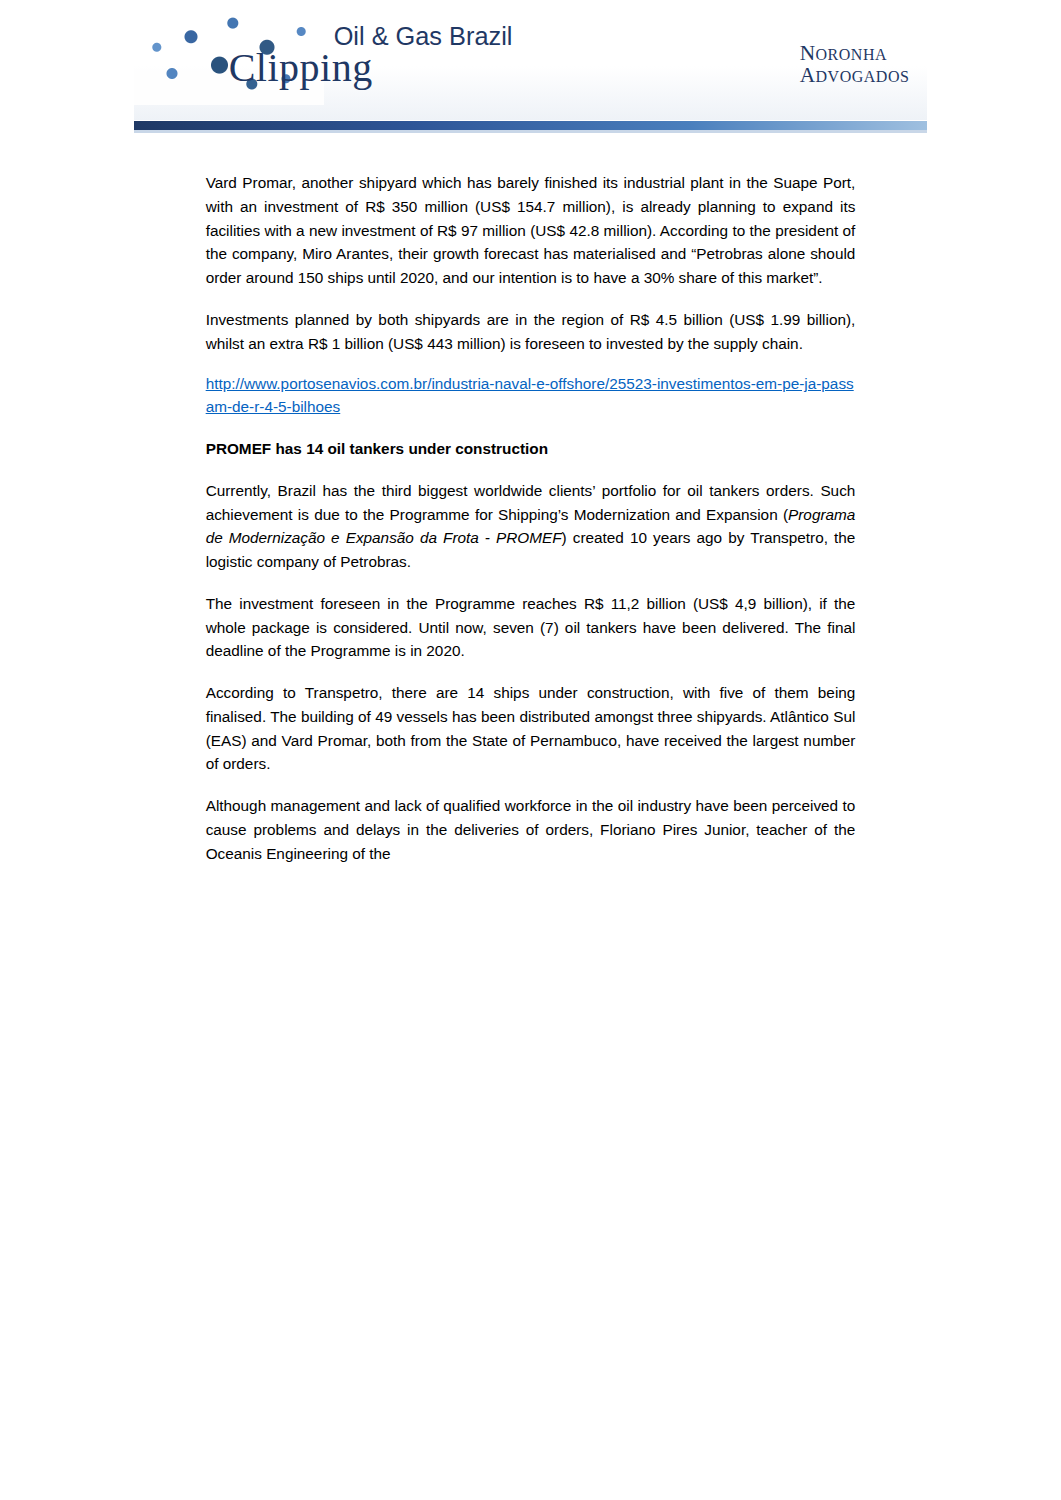Clipping Oil & Gas Brazil
NORONHA
ADVOGADOS
Vard Promar, another shipyard which has barely finished its industrial plant in the Suape Port, with an investment of R$ 350 million (US$ 154.7 million), is already planning to expand its facilities with a new investment of R$ 97 million (US$ 42.8 million). According to the president of the company, Miro Arantes, their growth forecast has materialised and “Petrobras alone should order around 150 ships until 2020, and our intention is to have a 30% share of this market”.
Investments planned by both shipyards are in the region of R$ 4.5 billion (US$ 1.99 billion), whilst an extra R$ 1 billion (US$ 443 million) is foreseen to invested by the supply chain.
http://www.portosenavios.com.br/industria-naval-e-offshore/25523-investimentos-em-pe-ja-passam-de-r-4-5-bilhoes
PROMEF has 14 oil tankers under construction
Currently, Brazil has the third biggest worldwide clients’ portfolio for oil tankers orders. Such achievement is due to the Programme for Shipping’s Modernization and Expansion (Programa de Modernização e Expansão da Frota - PROMEF) created 10 years ago by Transpetro, the logistic company of Petrobras.
The investment foreseen in the Programme reaches R$ 11,2 billion (US$ 4,9 billion), if the whole package is considered. Until now, seven (7) oil tankers have been delivered. The final deadline of the Programme is in 2020.
According to Transpetro, there are 14 ships under construction, with five of them being finalised. The building of 49 vessels has been distributed amongst three shipyards. Atlântico Sul (EAS) and Vard Promar, both from the State of Pernambuco, have received the largest number of orders.
Although management and lack of qualified workforce in the oil industry have been perceived to cause problems and delays in the deliveries of orders, Floriano Pires Junior, teacher of the Oceanis Engineering of the